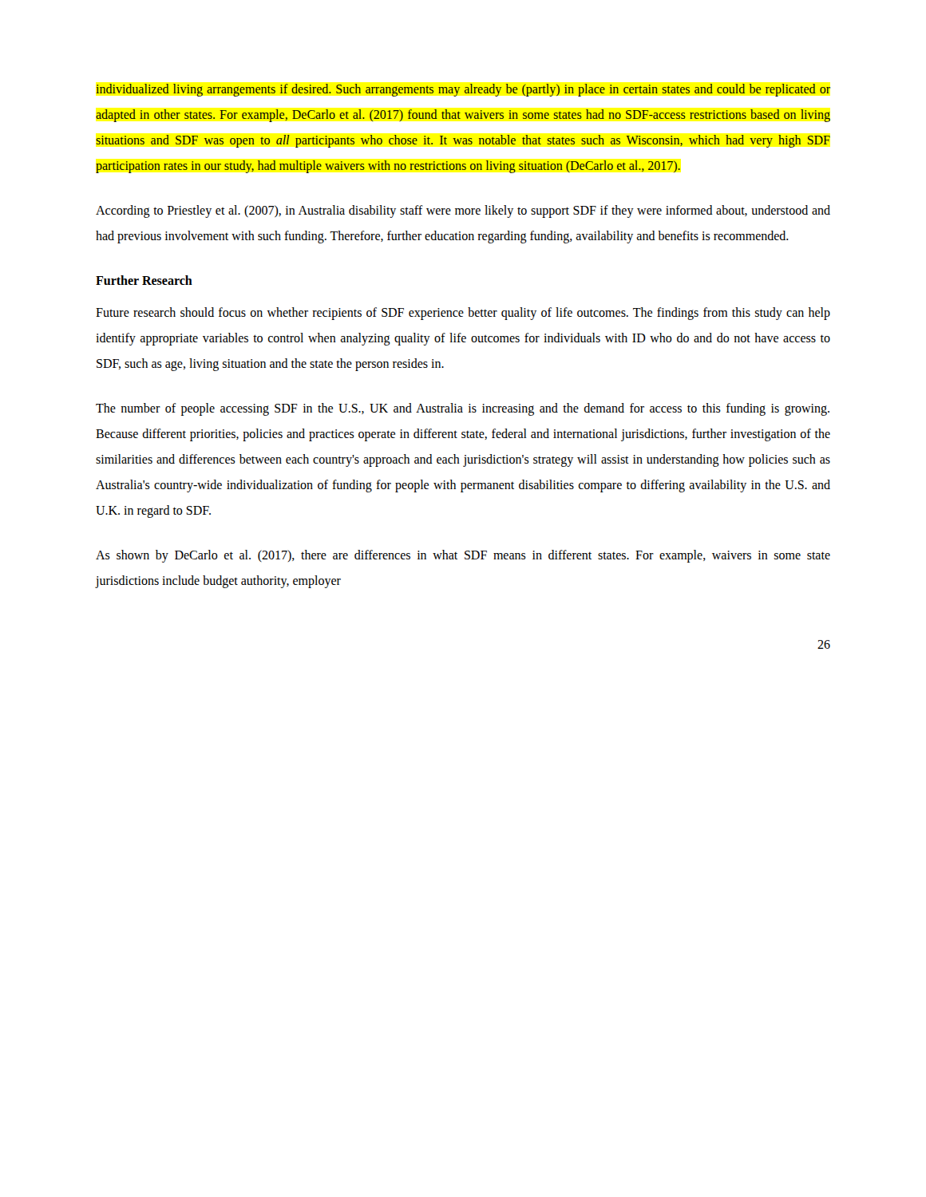individualized living arrangements if desired. Such arrangements may already be (partly) in place in certain states and could be replicated or adapted in other states. For example, DeCarlo et al. (2017) found that waivers in some states had no SDF-access restrictions based on living situations and SDF was open to all participants who chose it. It was notable that states such as Wisconsin, which had very high SDF participation rates in our study, had multiple waivers with no restrictions on living situation (DeCarlo et al., 2017).
According to Priestley et al. (2007), in Australia disability staff were more likely to support SDF if they were informed about, understood and had previous involvement with such funding. Therefore, further education regarding funding, availability and benefits is recommended.
Further Research
Future research should focus on whether recipients of SDF experience better quality of life outcomes. The findings from this study can help identify appropriate variables to control when analyzing quality of life outcomes for individuals with ID who do and do not have access to SDF, such as age, living situation and the state the person resides in.
The number of people accessing SDF in the U.S., UK and Australia is increasing and the demand for access to this funding is growing. Because different priorities, policies and practices operate in different state, federal and international jurisdictions, further investigation of the similarities and differences between each country's approach and each jurisdiction's strategy will assist in understanding how policies such as Australia's country-wide individualization of funding for people with permanent disabilities compare to differing availability in the U.S. and U.K. in regard to SDF.
As shown by DeCarlo et al. (2017), there are differences in what SDF means in different states. For example, waivers in some state jurisdictions include budget authority, employer
26